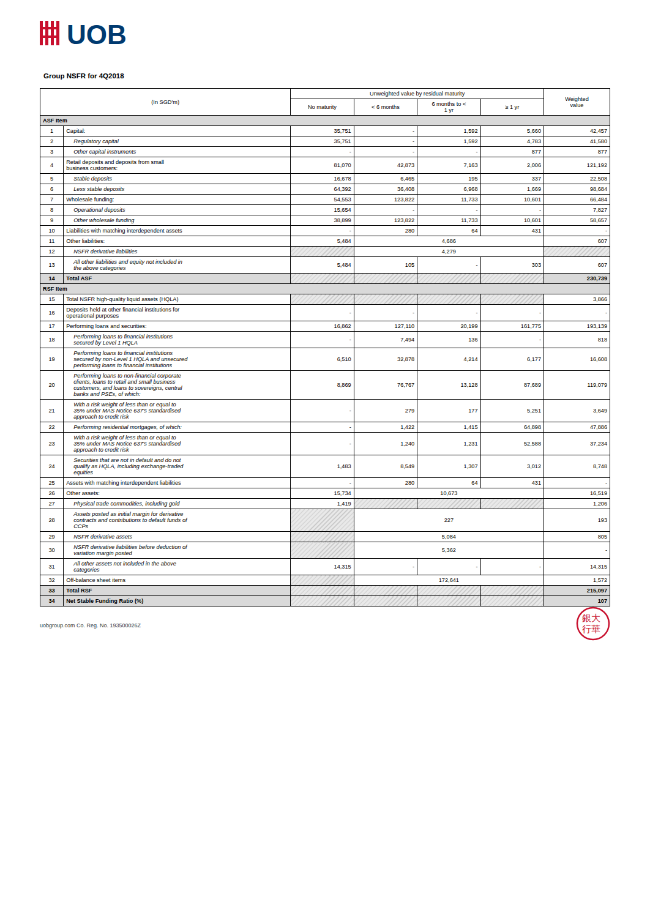UOB
Group NSFR for 4Q2018
| (In SGD'm) | Unweighted value by residual maturity | Weighted value |
| --- | --- | --- |
| No maturity | < 6 months | 6 months to < 1 yr | ≥ 1 yr |
| ASF Item |
| 1 | Capital: | 35,751 | - | 1,592 | 5,660 | 42,457 |
| 2 | Regulatory capital | 35,751 | - | 1,592 | 4,783 | 41,580 |
| 3 | Other capital instruments | - | - | - | 877 | 877 |
| 4 | Retail deposits and deposits from small business customers: | 81,070 | 42,873 | 7,163 | 2,006 | 121,192 |
| 5 | Stable deposits | 16,678 | 6,465 | 195 | 337 | 22,508 |
| 6 | Less stable deposits | 64,392 | 36,408 | 6,968 | 1,669 | 98,684 |
| 7 | Wholesale funding: | 54,553 | 123,822 | 11,733 | 10,601 | 66,484 |
| 8 | Operational deposits | 15,654 | - | - | - | 7,827 |
| 9 | Other wholesale funding | 38,899 | 123,822 | 11,733 | 10,601 | 58,657 |
| 10 | Liabilities with matching interdependent assets | - | 280 | 64 | 431 | - |
| 11 | Other liabilities: | 5,484 | 4,686 | 607 |
| 12 | NSFR derivative liabilities | | 4,279 | |
| 13 | All other liabilities and equity not included in the above categories | 5,484 | 105 | - | 303 | 607 |
| 14 | Total ASF | | | | | 230,739 |
| RSF Item |
| 15 | Total NSFR high-quality liquid assets (HQLA) | | | | | 3,866 |
| 16 | Deposits held at other financial institutions for operational purposes | - | - | - | - | - |
| 17 | Performing loans and securities: | 16,862 | 127,110 | 20,199 | 161,775 | 193,139 |
| 18 | Performing loans to financial institutions secured by Level 1 HQLA | - | 7,494 | 136 | - | 818 |
| 19 | Performing loans to financial institutions secured by non-Level 1 HQLA and unsecured performing loans to financial institutions | 6,510 | 32,878 | 4,214 | 6,177 | 16,608 |
| 20 | Performing loans to non-financial corporate clients, loans to retail and small business customers, and loans to sovereigns, central banks and PSEs, of which: | 8,869 | 76,767 | 13,128 | 87,689 | 119,079 |
| 21 | With a risk weight of less than or equal to 35% under MAS Notice 637's standardised approach to credit risk | - | 279 | 177 | 5,251 | 3,649 |
| 22 | Performing residential mortgages, of which: | - | 1,422 | 1,415 | 64,898 | 47,886 |
| 23 | With a risk weight of less than or equal to 35% under MAS Notice 637's standardised approach to credit risk | - | 1,240 | 1,231 | 52,588 | 37,234 |
| 24 | Securities that are not in default and do not qualify as HQLA, including exchange-traded equities | 1,483 | 8,549 | 1,307 | 3,012 | 8,748 |
| 25 | Assets with matching interdependent liabilities | - | 280 | 64 | 431 | - |
| 26 | Other assets: | 15,734 | 10,673 | 16,519 |
| 27 | Physical trade commodities, including gold | 1,419 | | | | 1,206 |
| 28 | Assets posted as initial margin for derivative contracts and contributions to default funds of CCPs | | 227 | 193 |
| 29 | NSFR derivative assets | | 5,084 | 805 |
| 30 | NSFR derivative liabilities before deduction of variation margin posted | | 5,362 | - |
| 31 | All other assets not included in the above categories | 14,315 | - | - | - | 14,315 |
| 32 | Off-balance sheet items | | 172,641 | 1,572 |
| 33 | Total RSF | | | | | 215,097 |
| 34 | Net Stable Funding Ratio (%) | | | | | 107 |
uobgroup.com Co. Reg. No. 193500026Z
銀大 行華